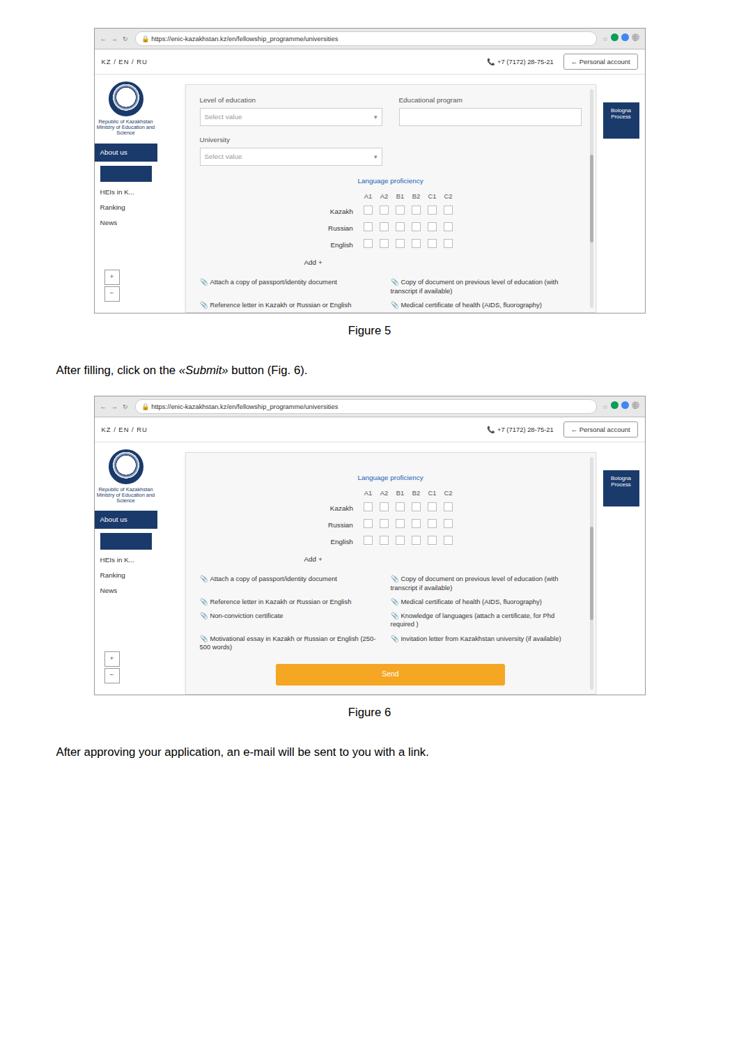← → ↻ 🔒 https://enic-kazakhstan.kz/en/fellowship_programme/universities ☆ ⋮
KZ / EN / RU 📞 +7 (7172) 28-75-21 ← Personal account
Republic of Kazakhstan
Ministry of Education and Science
About us
HEIs in K...
Ranking
News
+
−
Bologna
Process
Level of education
Select value
Educational program
University
Select value
Language proficiency
| | A1 | A2 | B1 | B2 | C1 | C2 |
| --- | --- | --- | --- | --- | --- | --- |
| Kazakh | | | | | | |
| Russian | | | | | | |
| English | | | | | | |
Add +
📎Attach a copy of passport/identity document
📎Copy of document on previous level of education (with transcript if available)
📎Reference letter in Kazakh or Russian or English
📎Medical certificate of health (AIDS, fluorography)
Figure 5
After filling, click on the «Submit» button (Fig. 6).
← → ↻ 🔒 https://enic-kazakhstan.kz/en/fellowship_programme/universities ☆ ⋮
KZ / EN / RU 📞 +7 (7172) 28-75-21 ← Personal account
Republic of Kazakhstan
Ministry of Education and Science
About us
HEIs in K...
Ranking
News
+
−
Bologna
Process
Language proficiency
| | A1 | A2 | B1 | B2 | C1 | C2 |
| --- | --- | --- | --- | --- | --- | --- |
| Kazakh | | | | | | |
| Russian | | | | | | |
| English | | | | | | |
Add +
📎Attach a copy of passport/identity document
📎Copy of document on previous level of education (with transcript if available)
📎Reference letter in Kazakh or Russian or English
📎Medical certificate of health (AIDS, fluorography)
📎Non-conviction certificate
📎Knowledge of languages (attach a certificate, for Phd required )
📎Motivational essay in Kazakh or Russian or English (250-500 words)
📎Invitation letter from Kazakhstan university (if available)
Send
Figure 6
After approving your application, an e-mail will be sent to you with a link.